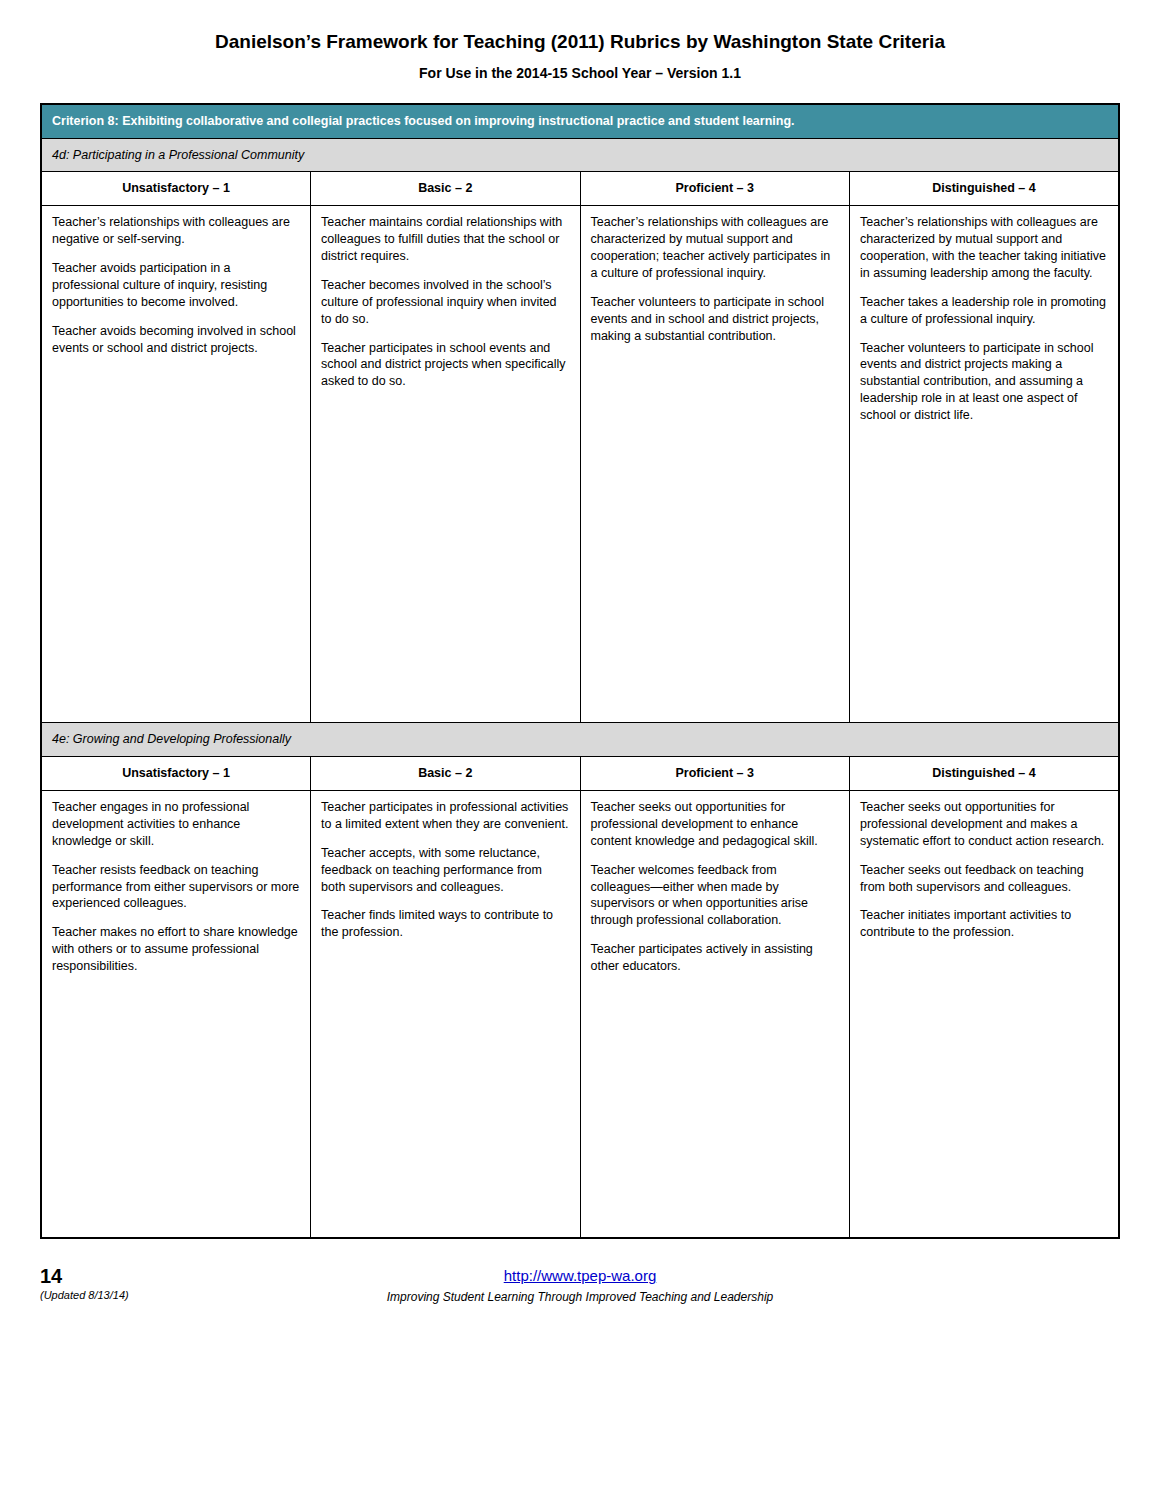Danielson’s Framework for Teaching (2011) Rubrics by Washington State Criteria
For Use in the 2014-15 School Year – Version 1.1
| Criterion 8: Exhibiting collaborative and collegial practices focused on improving instructional practice and student learning. |
| 4d: Participating in a Professional Community |
| Unsatisfactory – 1 | Basic – 2 | Proficient – 3 | Distinguished – 4 |
| Teacher’s relationships with colleagues are negative or self-serving. Teacher avoids participation in a professional culture of inquiry, resisting opportunities to become involved. Teacher avoids becoming involved in school events or school and district projects. | Teacher maintains cordial relationships with colleagues to fulfill duties that the school or district requires. Teacher becomes involved in the school’s culture of professional inquiry when invited to do so. Teacher participates in school events and school and district projects when specifically asked to do so. | Teacher’s relationships with colleagues are characterized by mutual support and cooperation; teacher actively participates in a culture of professional inquiry. Teacher volunteers to participate in school events and in school and district projects, making a substantial contribution. | Teacher’s relationships with colleagues are characterized by mutual support and cooperation, with the teacher taking initiative in assuming leadership among the faculty. Teacher takes a leadership role in promoting a culture of professional inquiry. Teacher volunteers to participate in school events and district projects making a substantial contribution, and assuming a leadership role in at least one aspect of school or district life. |
| 4e: Growing and Developing Professionally |
| Unsatisfactory – 1 | Basic – 2 | Proficient – 3 | Distinguished – 4 |
| Teacher engages in no professional development activities to enhance knowledge or skill. Teacher resists feedback on teaching performance from either supervisors or more experienced colleagues. Teacher makes no effort to share knowledge with others or to assume professional responsibilities. | Teacher participates in professional activities to a limited extent when they are convenient. Teacher accepts, with some reluctance, feedback on teaching performance from both supervisors and colleagues. Teacher finds limited ways to contribute to the profession. | Teacher seeks out opportunities for professional development to enhance content knowledge and pedagogical skill. Teacher welcomes feedback from colleagues—either when made by supervisors or when opportunities arise through professional collaboration. Teacher participates actively in assisting other educators. | Teacher seeks out opportunities for professional development and makes a systematic effort to conduct action research. Teacher seeks out feedback on teaching from both supervisors and colleagues. Teacher initiates important activities to contribute to the profession. |
14 (Updated 8/13/14)
http://www.tpep-wa.org
Improving Student Learning Through Improved Teaching and Leadership